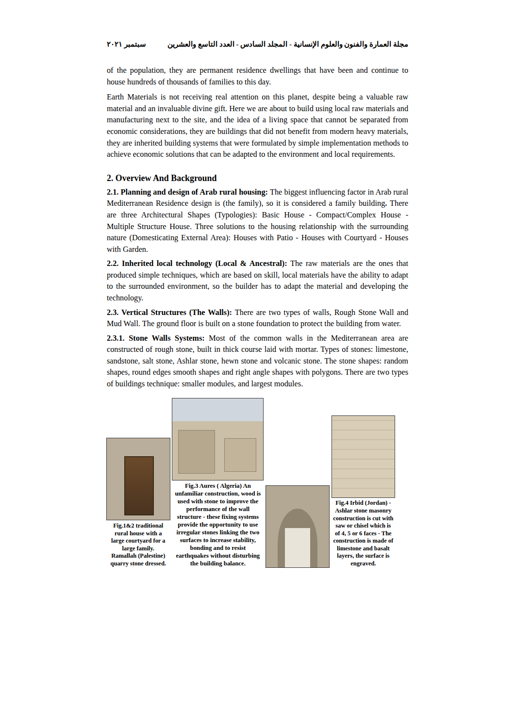مجلة العمارة والفنون والعلوم الإنسانية - المجلد السادس - العدد التاسع والعشرين
سبتمبر ٢٠٢١
of the population, they are permanent residence dwellings that have been and continue to house hundreds of thousands of families to this day.
Earth Materials is not receiving real attention on this planet, despite being a valuable raw material and an invaluable divine gift. Here we are about to build using local raw materials and manufacturing next to the site, and the idea of a living space that cannot be separated from economic considerations, they are buildings that did not benefit from modern heavy materials, they are inherited building systems that were formulated by simple implementation methods to achieve economic solutions that can be adapted to the environment and local requirements.
2. Overview And Background
2.1. Planning and design of Arab rural housing: The biggest influencing factor in Arab rural Mediterranean Residence design is (the family), so it is considered a family building. There are three Architectural Shapes (Typologies): Basic House - Compact/Complex House - Multiple Structure House. Three solutions to the housing relationship with the surrounding nature (Domesticating External Area): Houses with Patio - Houses with Courtyard - Houses with Garden.
2.2. Inherited local technology (Local & Ancestral): The raw materials are the ones that produced simple techniques, which are based on skill, local materials have the ability to adapt to the surrounded environment, so the builder has to adapt the material and developing the technology.
2.3. Vertical Structures (The Walls): There are two types of walls, Rough Stone Wall and Mud Wall. The ground floor is built on a stone foundation to protect the building from water.
2.3.1. Stone Walls Systems: Most of the common walls in the Mediterranean area are constructed of rough stone, built in thick course laid with mortar. Types of stones: limestone, sandstone, salt stone, Ashlar stone, hewn stone and volcanic stone. The stone shapes: random shapes, round edges smooth shapes and right angle shapes with polygons. There are two types of buildings technique: smaller modules, and largest modules.
Fig.1&2 traditional rural house with a large courtyard for a large family.
Ramallah (Palestine) quarry stone dressed.
Fig.3 Aures ( Algeria) An unfamiliar construction, wood is used with stone to improve the performance of the wall structure - these fixing systems provide the opportunity to use irregular stones linking the two surfaces to increase stability, bonding and to resist earthquakes without disturbing the building balance.
Fig.4 Irbid (Jordan) - Ashlar stone masonry construction is cut with saw or chisel which is of 4, 5 or 6 faces - The construction is made of limestone and basalt layers, the surface is engraved.